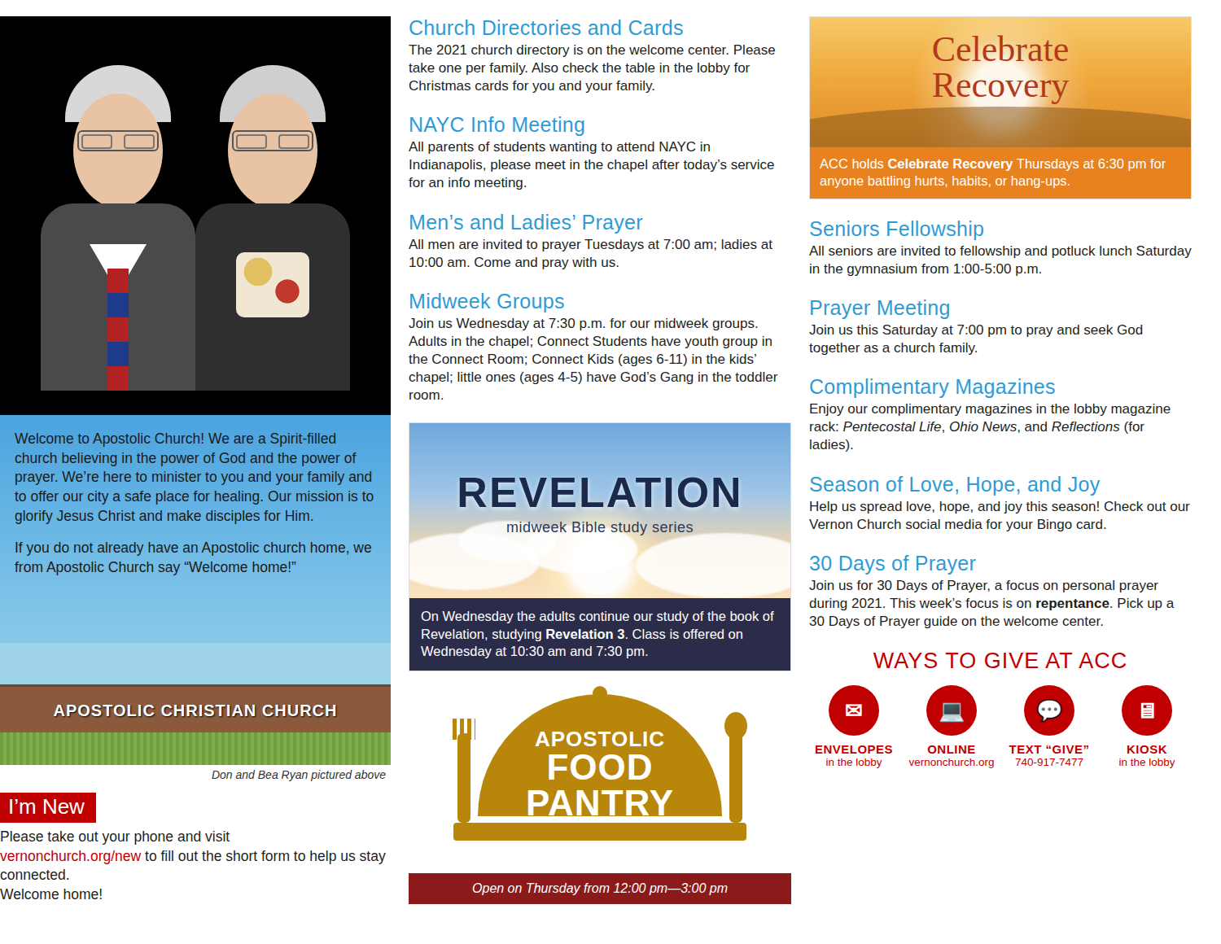Welcome to Apostolic Church! We are a Spirit-filled church believing in the power of God and the power of prayer. We’re here to minister to you and your family and to offer our city a safe place for healing. Our mission is to glorify Jesus Christ and make disciples for Him.
If you do not already have an Apostolic church home, we from Apostolic Church say “Welcome home!”
APOSTOLIC CHRISTIAN CHURCH
Don and Bea Ryan pictured above
I’m New
Please take out your phone and visit
vernonchurch.org/new to fill out the short form to help us stay connected.
Welcome home!
Church Directories and Cards
The 2021 church directory is on the welcome center. Please take one per family. Also check the table in the lobby for Christmas cards for you and your family.
NAYC Info Meeting
All parents of students wanting to attend NAYC in Indianapolis, please meet in the chapel after today’s service for an info meeting.
Men’s and Ladies’ Prayer
All men are invited to prayer Tuesdays at 7:00 am; ladies at 10:00 am. Come and pray with us.
Midweek Groups
Join us Wednesday at 7:30 p.m. for our midweek groups. Adults in the chapel; Connect Students have youth group in the Connect Room; Connect Kids (ages 6-11) in the kids’ chapel; little ones (ages 4-5) have God’s Gang in the toddler room.
REVELATION
midweek Bible study series
On Wednesday the adults continue our study of the book of Revelation, studying Revelation 3. Class is offered on Wednesday at 10:30 am and 7:30 pm.
APOSTOLIC
FOOD
PANTRY
Open on Thursday from 12:00 pm—3:00 pm
Celebrate Recovery
ACC holds Celebrate Recovery Thursdays at 6:30 pm for anyone battling hurts, habits, or hang-ups.
Seniors Fellowship
All seniors are invited to fellowship and potluck lunch Saturday in the gymnasium from 1:00-5:00 p.m.
Prayer Meeting
Join us this Saturday at 7:00 pm to pray and seek God together as a church family.
Complimentary Magazines
Enjoy our complimentary magazines in the lobby magazine rack: Pentecostal Life, Ohio News, and Reflections (for ladies).
Season of Love, Hope, and Joy
Help us spread love, hope, and joy this season! Check out our Vernon Church social media for your Bingo card.
30 Days of Prayer
Join us for 30 Days of Prayer, a focus on personal prayer during 2021. This week’s focus is on repentance. Pick up a 30 Days of Prayer guide on the welcome center.
WAYS TO GIVE AT ACC
✉
ENVELOPES
in the lobby
💻
ONLINE
vernonchurch.org
💬
TEXT “GIVE”
740-917-7477
🖥
KIOSK
in the lobby